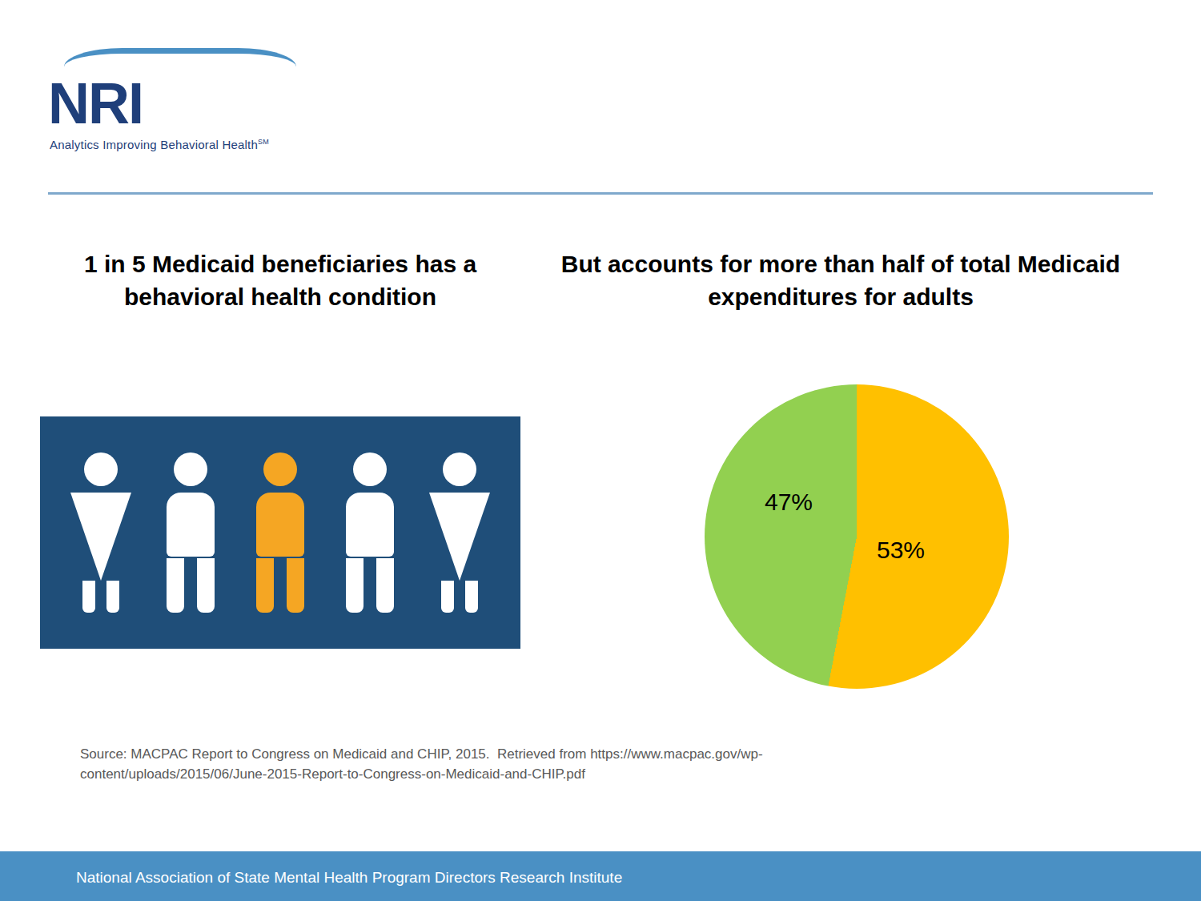NRI
Analytics Improving Behavioral HealthSM
1 in 5 Medicaid beneficiaries has a behavioral health condition
But accounts for more than half of total Medicaid expenditures for adults
53%
47%
Source: MACPAC Report to Congress on Medicaid and CHIP, 2015. Retrieved from https://www.macpac.gov/wp-content/uploads/2015/06/June-2015-Report-to-Congress-on-Medicaid-and-CHIP.pdf
National Association of State Mental Health Program Directors Research Institute
6